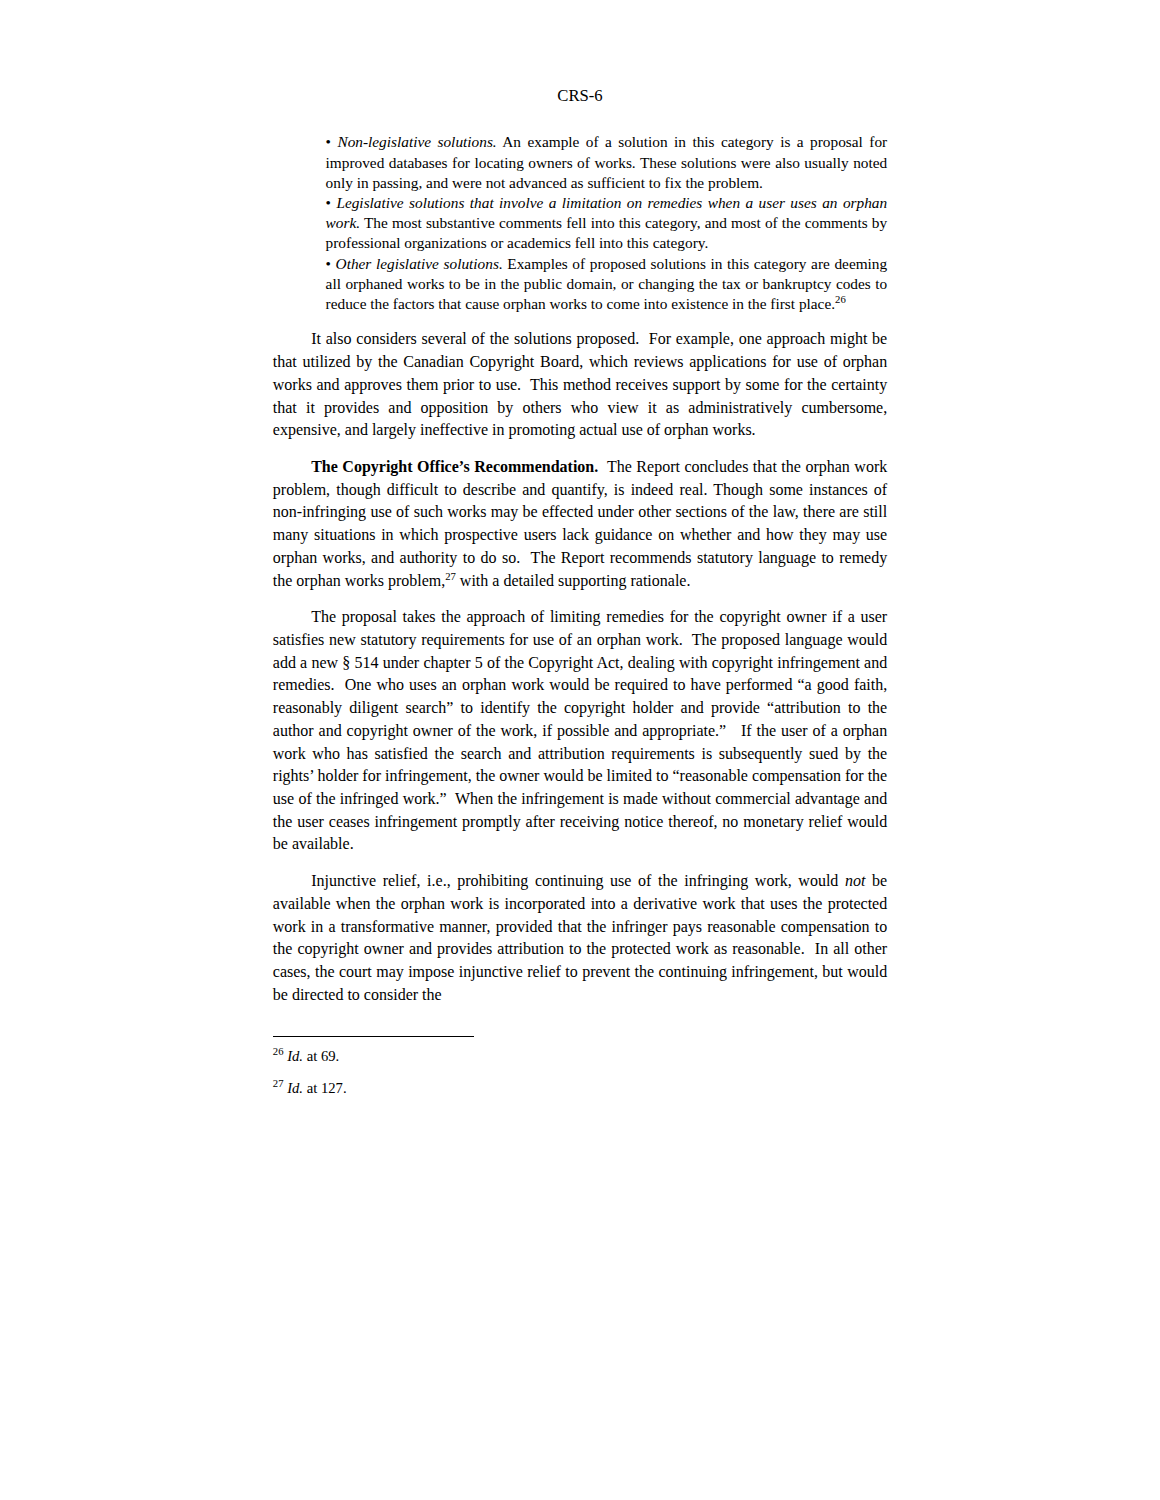CRS-6
• Non-legislative solutions. An example of a solution in this category is a proposal for improved databases for locating owners of works. These solutions were also usually noted only in passing, and were not advanced as sufficient to fix the problem.
• Legislative solutions that involve a limitation on remedies when a user uses an orphan work. The most substantive comments fell into this category, and most of the comments by professional organizations or academics fell into this category.
• Other legislative solutions. Examples of proposed solutions in this category are deeming all orphaned works to be in the public domain, or changing the tax or bankruptcy codes to reduce the factors that cause orphan works to come into existence in the first place.26
It also considers several of the solutions proposed. For example, one approach might be that utilized by the Canadian Copyright Board, which reviews applications for use of orphan works and approves them prior to use. This method receives support by some for the certainty that it provides and opposition by others who view it as administratively cumbersome, expensive, and largely ineffective in promoting actual use of orphan works.
The Copyright Office’s Recommendation. The Report concludes that the orphan work problem, though difficult to describe and quantify, is indeed real. Though some instances of non-infringing use of such works may be effected under other sections of the law, there are still many situations in which prospective users lack guidance on whether and how they may use orphan works, and authority to do so. The Report recommends statutory language to remedy the orphan works problem,27 with a detailed supporting rationale.
The proposal takes the approach of limiting remedies for the copyright owner if a user satisfies new statutory requirements for use of an orphan work. The proposed language would add a new § 514 under chapter 5 of the Copyright Act, dealing with copyright infringement and remedies. One who uses an orphan work would be required to have performed “a good faith, reasonably diligent search” to identify the copyright holder and provide “attribution to the author and copyright owner of the work, if possible and appropriate.” If the user of a orphan work who has satisfied the search and attribution requirements is subsequently sued by the rights’ holder for infringement, the owner would be limited to “reasonable compensation for the use of the infringed work.” When the infringement is made without commercial advantage and the user ceases infringement promptly after receiving notice thereof, no monetary relief would be available.
Injunctive relief, i.e., prohibiting continuing use of the infringing work, would not be available when the orphan work is incorporated into a derivative work that uses the protected work in a transformative manner, provided that the infringer pays reasonable compensation to the copyright owner and provides attribution to the protected work as reasonable. In all other cases, the court may impose injunctive relief to prevent the continuing infringement, but would be directed to consider the
26 Id. at 69.
27 Id. at 127.